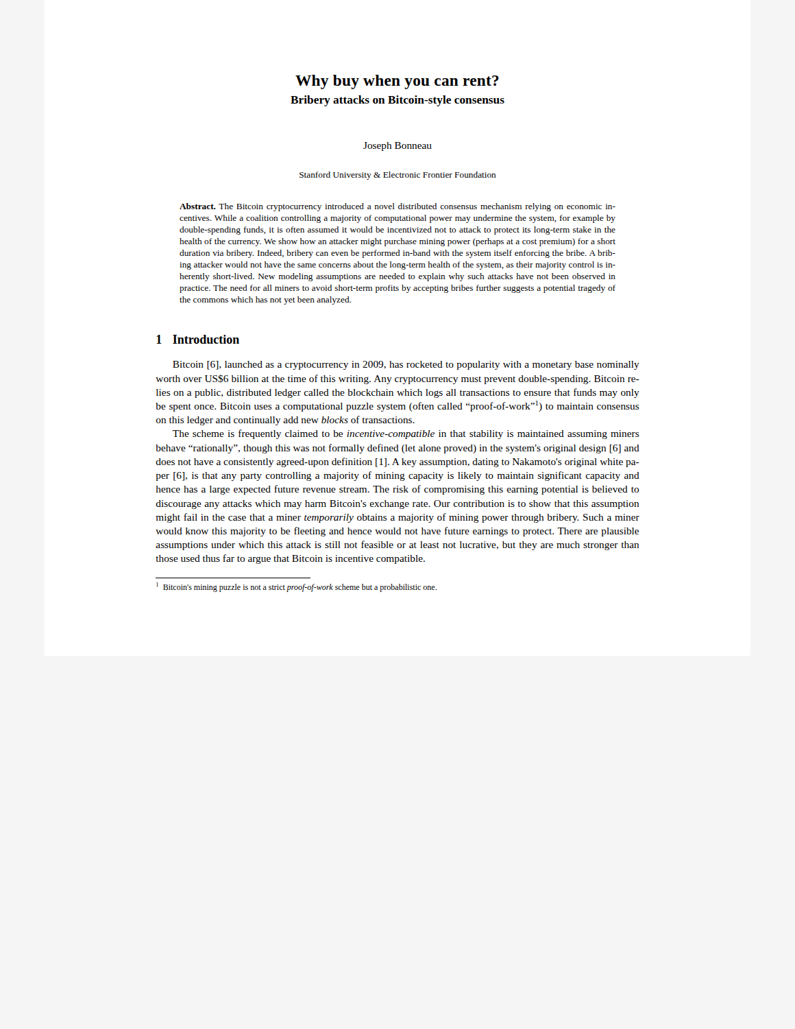Why buy when you can rent?
Bribery attacks on Bitcoin-style consensus
Joseph Bonneau
Stanford University & Electronic Frontier Foundation
Abstract. The Bitcoin cryptocurrency introduced a novel distributed consensus mechanism relying on economic incentives. While a coalition controlling a majority of computational power may undermine the system, for example by double-spending funds, it is often assumed it would be incentivized not to attack to protect its long-term stake in the health of the currency. We show how an attacker might purchase mining power (perhaps at a cost premium) for a short duration via bribery. Indeed, bribery can even be performed in-band with the system itself enforcing the bribe. A bribing attacker would not have the same concerns about the long-term health of the system, as their majority control is inherently short-lived. New modeling assumptions are needed to explain why such attacks have not been observed in practice. The need for all miners to avoid short-term profits by accepting bribes further suggests a potential tragedy of the commons which has not yet been analyzed.
1 Introduction
Bitcoin [6], launched as a cryptocurrency in 2009, has rocketed to popularity with a monetary base nominally worth over US$6 billion at the time of this writing. Any cryptocurrency must prevent double-spending. Bitcoin relies on a public, distributed ledger called the blockchain which logs all transactions to ensure that funds may only be spent once. Bitcoin uses a computational puzzle system (often called “proof-of-work”1) to maintain consensus on this ledger and continually add new blocks of transactions.
The scheme is frequently claimed to be incentive-compatible in that stability is maintained assuming miners behave “rationally”, though this was not formally defined (let alone proved) in the system's original design [6] and does not have a consistently agreed-upon definition [1]. A key assumption, dating to Nakamoto's original white paper [6], is that any party controlling a majority of mining capacity is likely to maintain significant capacity and hence has a large expected future revenue stream. The risk of compromising this earning potential is believed to discourage any attacks which may harm Bitcoin's exchange rate. Our contribution is to show that this assumption might fail in the case that a miner temporarily obtains a majority of mining power through bribery. Such a miner would know this majority to be fleeting and hence would not have future earnings to protect. There are plausible assumptions under which this attack is still not feasible or at least not lucrative, but they are much stronger than those used thus far to argue that Bitcoin is incentive compatible.
1 Bitcoin's mining puzzle is not a strict proof-of-work scheme but a probabilistic one.